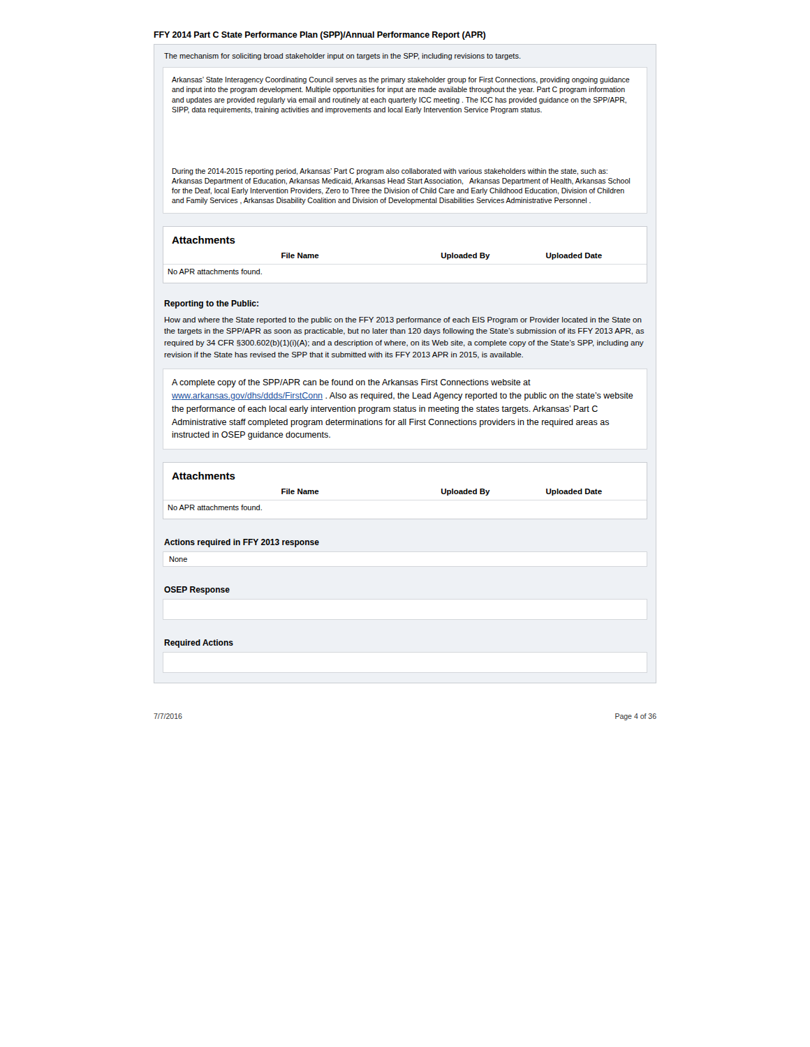FFY 2014 Part C State Performance Plan (SPP)/Annual Performance Report (APR)
The mechanism for soliciting broad stakeholder input on targets in the SPP, including revisions to targets.
Arkansas’ State Interagency Coordinating Council serves as the primary stakeholder group for First Connections, providing ongoing guidance and input into the program development. Multiple opportunities for input are made available throughout the year. Part C program information and updates are provided regularly via email and routinely at each quarterly ICC meeting . The ICC has provided guidance on the SPP/APR, SIPP, data requirements, training activities and improvements and local Early Intervention Service Program status.
During the 2014-2015 reporting period, Arkansas’ Part C program also collaborated with various stakeholders within the state, such as: Arkansas Department of Education, Arkansas Medicaid, Arkansas Head Start Association, Arkansas Department of Health, Arkansas School for the Deaf, local Early Intervention Providers, Zero to Three the Division of Child Care and Early Childhood Education, Division of Children and Family Services , Arkansas Disability Coalition and Division of Developmental Disabilities Services Administrative Personnel .
Attachments
| File Name | Uploaded By | Uploaded Date |
| --- | --- | --- |
| No APR attachments found. |
Reporting to the Public:
How and where the State reported to the public on the FFY 2013 performance of each EIS Program or Provider located in the State on the targets in the SPP/APR as soon as practicable, but no later than 120 days following the State’s submission of its FFY 2013 APR, as required by 34 CFR §300.602(b)(1)(i)(A); and a description of where, on its Web site, a complete copy of the State’s SPP, including any revision if the State has revised the SPP that it submitted with its FFY 2013 APR in 2015, is available.
A complete copy of the SPP/APR can be found on the Arkansas First Connections website at www.arkansas.gov/dhs/ddds/FirstConn . Also as required, the Lead Agency reported to the public on the state’s website the performance of each local early intervention program status in meeting the states targets. Arkansas’ Part C Administrative staff completed program determinations for all First Connections providers in the required areas as instructed in OSEP guidance documents.
Attachments
| File Name | Uploaded By | Uploaded Date |
| --- | --- | --- |
| No APR attachments found. |
Actions required in FFY 2013 response
None
OSEP Response
Required Actions
7/7/2016 Page 4 of 36